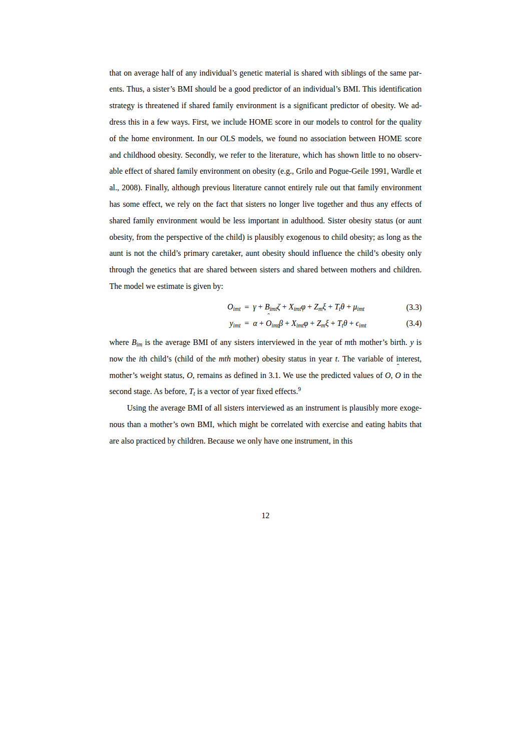that on average half of any individual’s genetic material is shared with siblings of the same parents. Thus, a sister’s BMI should be a good predictor of an individual’s BMI. This identification strategy is threatened if shared family environment is a significant predictor of obesity. We address this in a few ways. First, we include HOME score in our models to control for the quality of the home environment. In our OLS models, we found no association between HOME score and childhood obesity. Secondly, we refer to the literature, which has shown little to no observable effect of shared family environment on obesity (e.g., Grilo and Pogue-Geile 1991, Wardle et al., 2008). Finally, although previous literature cannot entirely rule out that family environment has some effect, we rely on the fact that sisters no longer live together and thus any effects of shared family environment would be less important in adulthood. Sister obesity status (or aunt obesity, from the perspective of the child) is plausibly exogenous to child obesity; as long as the aunt is not the child’s primary caretaker, aunt obesity should influence the child’s obesity only through the genetics that are shared between sisters and shared between mothers and children. The model we estimate is given by:
| O imt | = | γ + B imt ζ + X imt φ + Z m ξ + T t θ + μ imt | (3.3) |
| y imt | = | α + ̂ O imt β + X imt φ + Z m ξ + T t θ + ϵ imt | (3.4) |
where Bim is the average BMI of any sisters interviewed in the year of mth mother’s birth. y is now the ith child’s (child of the mth mother) obesity status in year t. The variable of interest, mother’s weight status, O, remains as defined in 3.1. We use the predicted values of O, ̂O in the second stage. As before, Tt is a vector of year fixed effects.9
Using the average BMI of all sisters interviewed as an instrument is plausibly more exogenous than a mother’s own BMI, which might be correlated with exercise and eating habits that are also practiced by children. Because we only have one instrument, in this
12